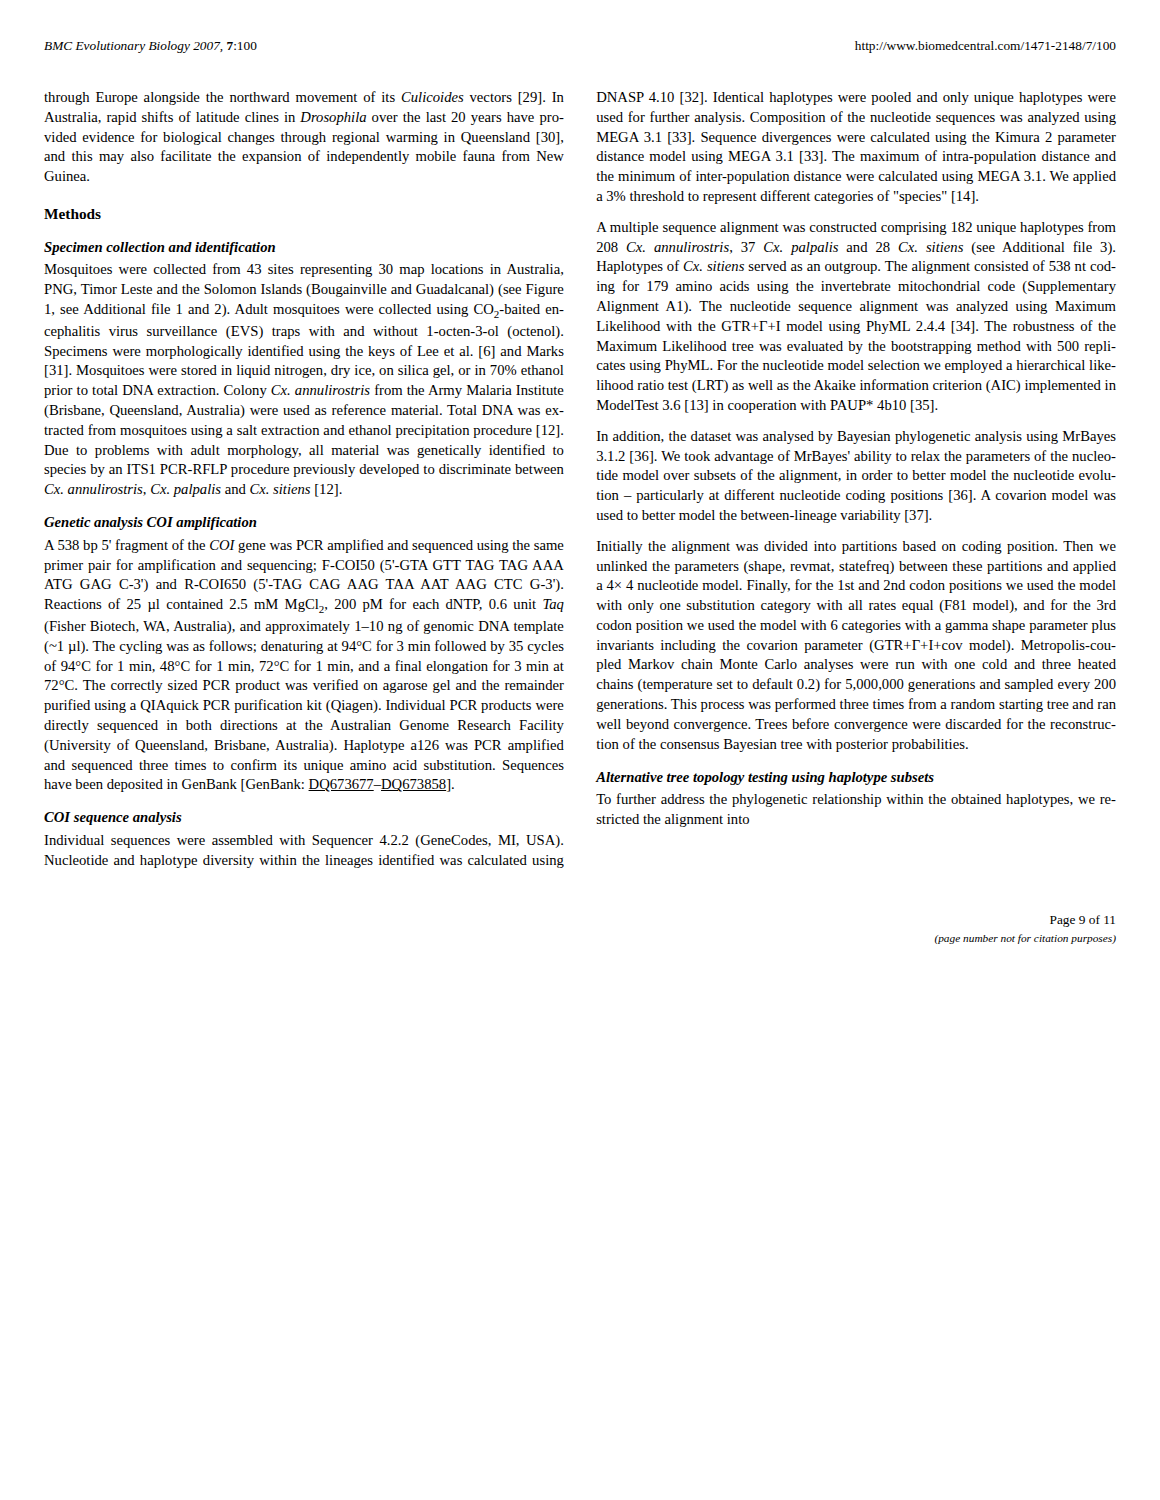BMC Evolutionary Biology 2007, 7:100
http://www.biomedcentral.com/1471-2148/7/100
through Europe alongside the northward movement of its Culicoides vectors [29]. In Australia, rapid shifts of latitude clines in Drosophila over the last 20 years have provided evidence for biological changes through regional warming in Queensland [30], and this may also facilitate the expansion of independently mobile fauna from New Guinea.
Methods
Specimen collection and identification
Mosquitoes were collected from 43 sites representing 30 map locations in Australia, PNG, Timor Leste and the Solomon Islands (Bougainville and Guadalcanal) (see Figure 1, see Additional file 1 and 2). Adult mosquitoes were collected using CO2-baited encephalitis virus surveillance (EVS) traps with and without 1-octen-3-ol (octenol). Specimens were morphologically identified using the keys of Lee et al. [6] and Marks [31]. Mosquitoes were stored in liquid nitrogen, dry ice, on silica gel, or in 70% ethanol prior to total DNA extraction. Colony Cx. annulirostris from the Army Malaria Institute (Brisbane, Queensland, Australia) were used as reference material. Total DNA was extracted from mosquitoes using a salt extraction and ethanol precipitation procedure [12]. Due to problems with adult morphology, all material was genetically identified to species by an ITS1 PCR-RFLP procedure previously developed to discriminate between Cx. annulirostris, Cx. palpalis and Cx. sitiens [12].
Genetic analysis COI amplification
A 538 bp 5' fragment of the COI gene was PCR amplified and sequenced using the same primer pair for amplification and sequencing; F-COI50 (5'-GTA GTT TAG TAG AAA ATG GAG C-3') and R-COI650 (5'-TAG CAG AAG TAA AAT AAG CTC G-3'). Reactions of 25 µl contained 2.5 mM MgCl2, 200 pM for each dNTP, 0.6 unit Taq (Fisher Biotech, WA, Australia), and approximately 1–10 ng of genomic DNA template (~1 µl). The cycling was as follows; denaturing at 94°C for 3 min followed by 35 cycles of 94°C for 1 min, 48°C for 1 min, 72°C for 1 min, and a final elongation for 3 min at 72°C. The correctly sized PCR product was verified on agarose gel and the remainder purified using a QIAquick PCR purification kit (Qiagen). Individual PCR products were directly sequenced in both directions at the Australian Genome Research Facility (University of Queensland, Brisbane, Australia). Haplotype a126 was PCR amplified and sequenced three times to confirm its unique amino acid substitution. Sequences have been deposited in GenBank [GenBank: DQ673677–DQ673858].
COI sequence analysis
Individual sequences were assembled with Sequencer 4.2.2 (GeneCodes, MI, USA). Nucleotide and haplotype diversity within the lineages identified was calculated using DNASP 4.10 [32]. Identical haplotypes were pooled and only unique haplotypes were used for further analysis. Composition of the nucleotide sequences was analyzed using MEGA 3.1 [33]. Sequence divergences were calculated using the Kimura 2 parameter distance model using MEGA 3.1 [33]. The maximum of intra-population distance and the minimum of inter-population distance were calculated using MEGA 3.1. We applied a 3% threshold to represent different categories of "species" [14].
A multiple sequence alignment was constructed comprising 182 unique haplotypes from 208 Cx. annulirostris, 37 Cx. palpalis and 28 Cx. sitiens (see Additional file 3). Haplotypes of Cx. sitiens served as an outgroup. The alignment consisted of 538 nt coding for 179 amino acids using the invertebrate mitochondrial code (Supplementary Alignment A1). The nucleotide sequence alignment was analyzed using Maximum Likelihood with the GTR+Γ+I model using PhyML 2.4.4 [34]. The robustness of the Maximum Likelihood tree was evaluated by the bootstrapping method with 500 replicates using PhyML. For the nucleotide model selection we employed a hierarchical likelihood ratio test (LRT) as well as the Akaike information criterion (AIC) implemented in ModelTest 3.6 [13] in cooperation with PAUP* 4b10 [35].
In addition, the dataset was analysed by Bayesian phylogenetic analysis using MrBayes 3.1.2 [36]. We took advantage of MrBayes' ability to relax the parameters of the nucleotide model over subsets of the alignment, in order to better model the nucleotide evolution – particularly at different nucleotide coding positions [36]. A covarion model was used to better model the between-lineage variability [37].
Initially the alignment was divided into partitions based on coding position. Then we unlinked the parameters (shape, revmat, statefreq) between these partitions and applied a 4× 4 nucleotide model. Finally, for the 1st and 2nd codon positions we used the model with only one substitution category with all rates equal (F81 model), and for the 3rd codon position we used the model with 6 categories with a gamma shape parameter plus invariants including the covarion parameter (GTR+Γ+I+cov model). Metropolis-coupled Markov chain Monte Carlo analyses were run with one cold and three heated chains (temperature set to default 0.2) for 5,000,000 generations and sampled every 200 generations. This process was performed three times from a random starting tree and ran well beyond convergence. Trees before convergence were discarded for the reconstruction of the consensus Bayesian tree with posterior probabilities.
Alternative tree topology testing using haplotype subsets
To further address the phylogenetic relationship within the obtained haplotypes, we restricted the alignment into
Page 9 of 11 (page number not for citation purposes)